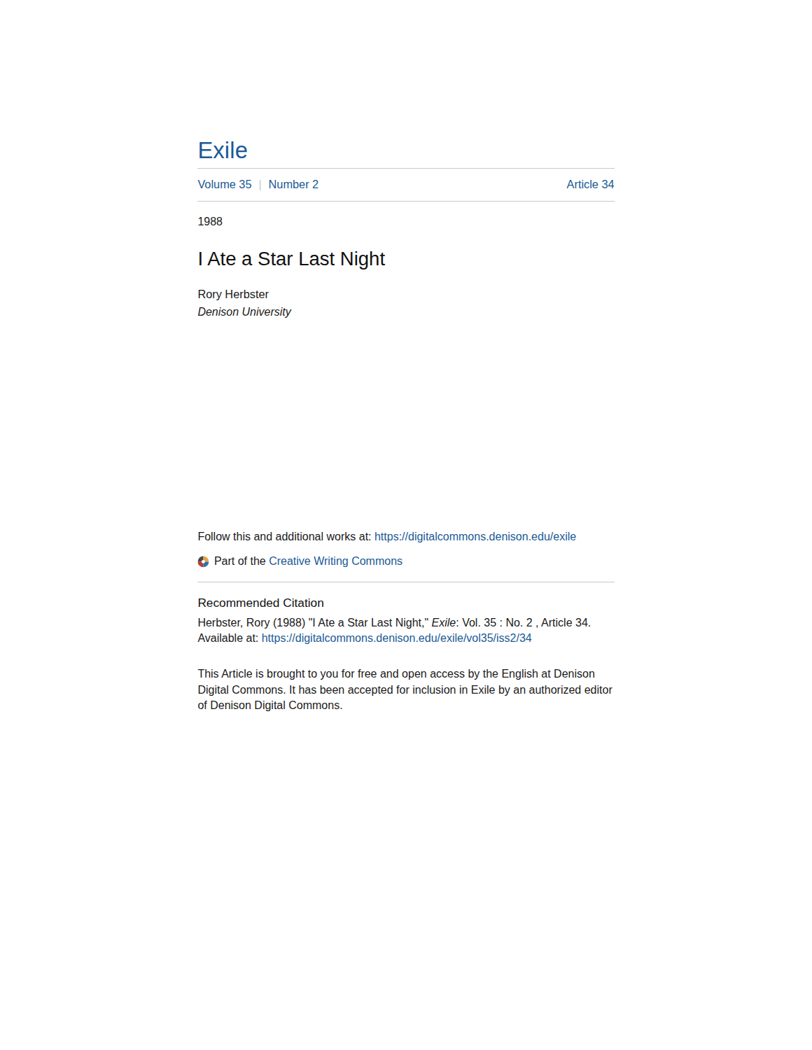Exile
Volume 35 | Number 2
Article 34
1988
I Ate a Star Last Night
Rory Herbster
Denison University
Follow this and additional works at: https://digitalcommons.denison.edu/exile
Part of the Creative Writing Commons
Recommended Citation
Herbster, Rory (1988) "I Ate a Star Last Night," Exile: Vol. 35 : No. 2 , Article 34.
Available at: https://digitalcommons.denison.edu/exile/vol35/iss2/34
This Article is brought to you for free and open access by the English at Denison Digital Commons. It has been accepted for inclusion in Exile by an authorized editor of Denison Digital Commons.